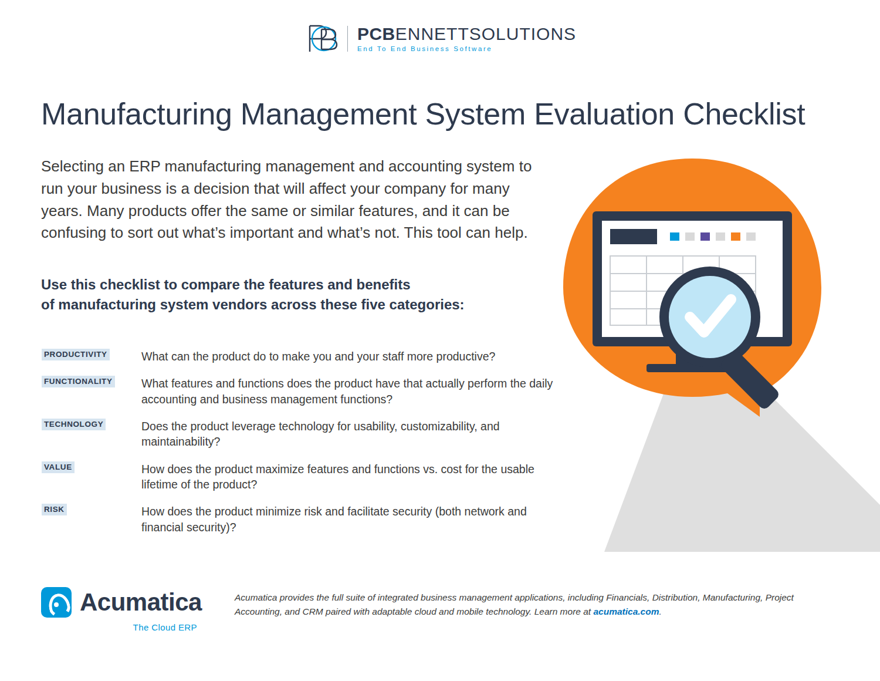PC BENNETT SOLUTIONS
End To End Business Software
Manufacturing Management System Evaluation Checklist
Selecting an ERP manufacturing management and accounting system to run your business is a decision that will affect your company for many years. Many products offer the same or similar features, and it can be confusing to sort out what’s important and what’s not. This tool can help.
Use this checklist to compare the features and benefits
of manufacturing system vendors across these five categories:
| PRODUCTIVITY | What can the product do to make you and your staff more productive? |
| FUNCTIONALITY | What features and functions does the product have that actually perform the daily accounting and business management functions? |
| TECHNOLOGY | Does the product leverage technology for usability, customizability, and maintainability? |
| VALUE | How does the product maximize features and functions vs. cost for the usable lifetime of the product? |
| RISK | How does the product minimize risk and facilitate security (both network and financial security)? |
Acumatica
The Cloud ERP
Acumatica provides the full suite of integrated business management applications, including Financials, Distribution, Manufacturing, Project Accounting, and CRM paired with adaptable cloud and mobile technology. Learn more at acumatica.com.